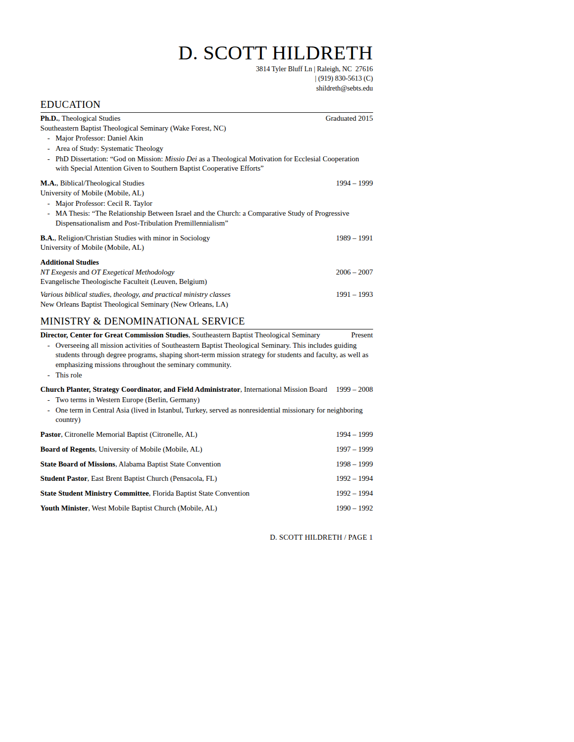D. SCOTT HILDRETH
3814 Tyler Bluff Ln | Raleigh, NC 27616
| (919) 830-5613 (C)
shildreth@sebts.edu
EDUCATION
Ph.D., Theological Studies
Graduated 2015
Southeastern Baptist Theological Seminary (Wake Forest, NC)
Major Professor: Daniel Akin
Area of Study: Systematic Theology
PhD Dissertation: “God on Mission: Missio Dei as a Theological Motivation for Ecclesial Cooperation with Special Attention Given to Southern Baptist Cooperative Efforts”
M.A., Biblical/Theological Studies
1994 – 1999
University of Mobile (Mobile, AL)
Major Professor: Cecil R. Taylor
MA Thesis: “The Relationship Between Israel and the Church: a Comparative Study of Progressive Dispensationalism and Post-Tribulation Premillennialism”
B.A., Religion/Christian Studies with minor in Sociology
1989 – 1991
University of Mobile (Mobile, AL)
Additional Studies
NT Exegesis and OT Exegetical Methodology
2006 – 2007
Evangelische Theologische Faculteit (Leuven, Belgium)
Various biblical studies, theology, and practical ministry classes
1991 – 1993
New Orleans Baptist Theological Seminary (New Orleans, LA)
MINISTRY & DENOMINATIONAL SERVICE
Director, Center for Great Commission Studies, Southeastern Baptist Theological Seminary
Present
Overseeing all mission activities of Southeastern Baptist Theological Seminary. This includes guiding students through degree programs, shaping short-term mission strategy for students and faculty, as well as emphasizing missions throughout the seminary community.
This role
Church Planter, Strategy Coordinator, and Field Administrator, International Mission Board
1999 – 2008
Two terms in Western Europe (Berlin, Germany)
One term in Central Asia (lived in Istanbul, Turkey, served as nonresidential missionary for neighboring country)
Pastor, Citronelle Memorial Baptist (Citronelle, AL)
1994 – 1999
Board of Regents, University of Mobile (Mobile, AL)
1997 – 1999
State Board of Missions, Alabama Baptist State Convention
1998 – 1999
Student Pastor, East Brent Baptist Church (Pensacola, FL)
1992 – 1994
State Student Ministry Committee, Florida Baptist State Convention
1992 – 1994
Youth Minister, West Mobile Baptist Church (Mobile, AL)
1990 – 1992
D. SCOTT HILDRETH / PAGE 1